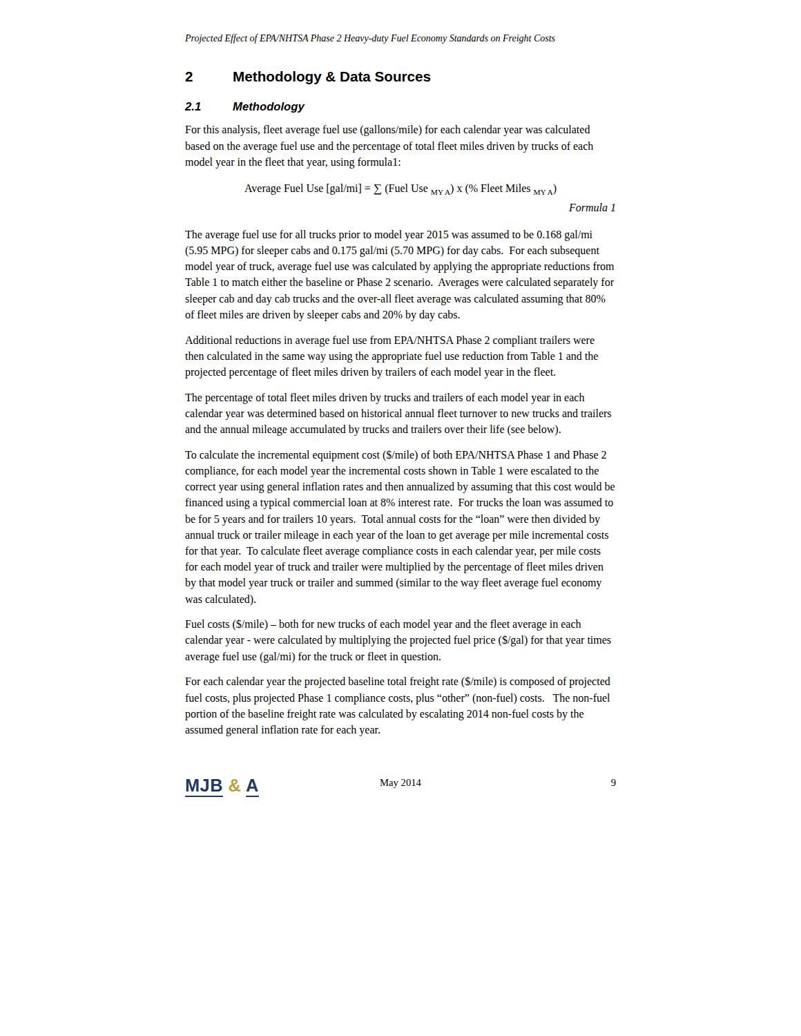Projected Effect of EPA/NHTSA Phase 2 Heavy-duty Fuel Economy Standards on Freight Costs
2 Methodology & Data Sources
2.1 Methodology
For this analysis, fleet average fuel use (gallons/mile) for each calendar year was calculated based on the average fuel use and the percentage of total fleet miles driven by trucks of each model year in the fleet that year, using formula1:
Average Fuel Use [gal/mi] = ∑ (Fuel Use MY A) x (% Fleet Miles MY A)
Formula 1
The average fuel use for all trucks prior to model year 2015 was assumed to be 0.168 gal/mi (5.95 MPG) for sleeper cabs and 0.175 gal/mi (5.70 MPG) for day cabs. For each subsequent model year of truck, average fuel use was calculated by applying the appropriate reductions from Table 1 to match either the baseline or Phase 2 scenario. Averages were calculated separately for sleeper cab and day cab trucks and the over-all fleet average was calculated assuming that 80% of fleet miles are driven by sleeper cabs and 20% by day cabs.
Additional reductions in average fuel use from EPA/NHTSA Phase 2 compliant trailers were then calculated in the same way using the appropriate fuel use reduction from Table 1 and the projected percentage of fleet miles driven by trailers of each model year in the fleet.
The percentage of total fleet miles driven by trucks and trailers of each model year in each calendar year was determined based on historical annual fleet turnover to new trucks and trailers and the annual mileage accumulated by trucks and trailers over their life (see below).
To calculate the incremental equipment cost ($/mile) of both EPA/NHTSA Phase 1 and Phase 2 compliance, for each model year the incremental costs shown in Table 1 were escalated to the correct year using general inflation rates and then annualized by assuming that this cost would be financed using a typical commercial loan at 8% interest rate. For trucks the loan was assumed to be for 5 years and for trailers 10 years. Total annual costs for the “loan” were then divided by annual truck or trailer mileage in each year of the loan to get average per mile incremental costs for that year. To calculate fleet average compliance costs in each calendar year, per mile costs for each model year of truck and trailer were multiplied by the percentage of fleet miles driven by that model year truck or trailer and summed (similar to the way fleet average fuel economy was calculated).
Fuel costs ($/mile) – both for new trucks of each model year and the fleet average in each calendar year - were calculated by multiplying the projected fuel price ($/gal) for that year times average fuel use (gal/mi) for the truck or fleet in question.
For each calendar year the projected baseline total freight rate ($/mile) is composed of projected fuel costs, plus projected Phase 1 compliance costs, plus “other” (non-fuel) costs. The non-fuel portion of the baseline freight rate was calculated by escalating 2014 non-fuel costs by the assumed general inflation rate for each year.
MJB & A
May 2014
9